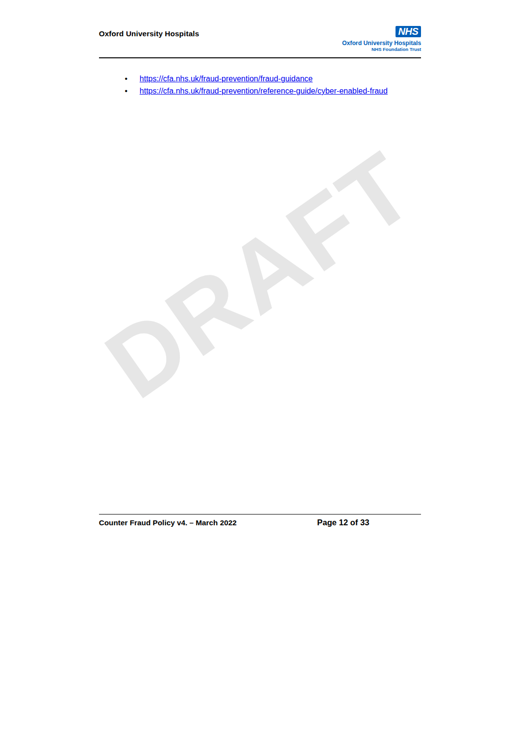Oxford University Hospitals
NHS
Oxford University Hospitals
NHS Foundation Trust
DRAFT
https://cfa.nhs.uk/fraud-prevention/fraud-guidance
https://cfa.nhs.uk/fraud-prevention/reference-guide/cyber-enabled-fraud
Counter Fraud Policy v4. – March 2022
Page 12 of 33